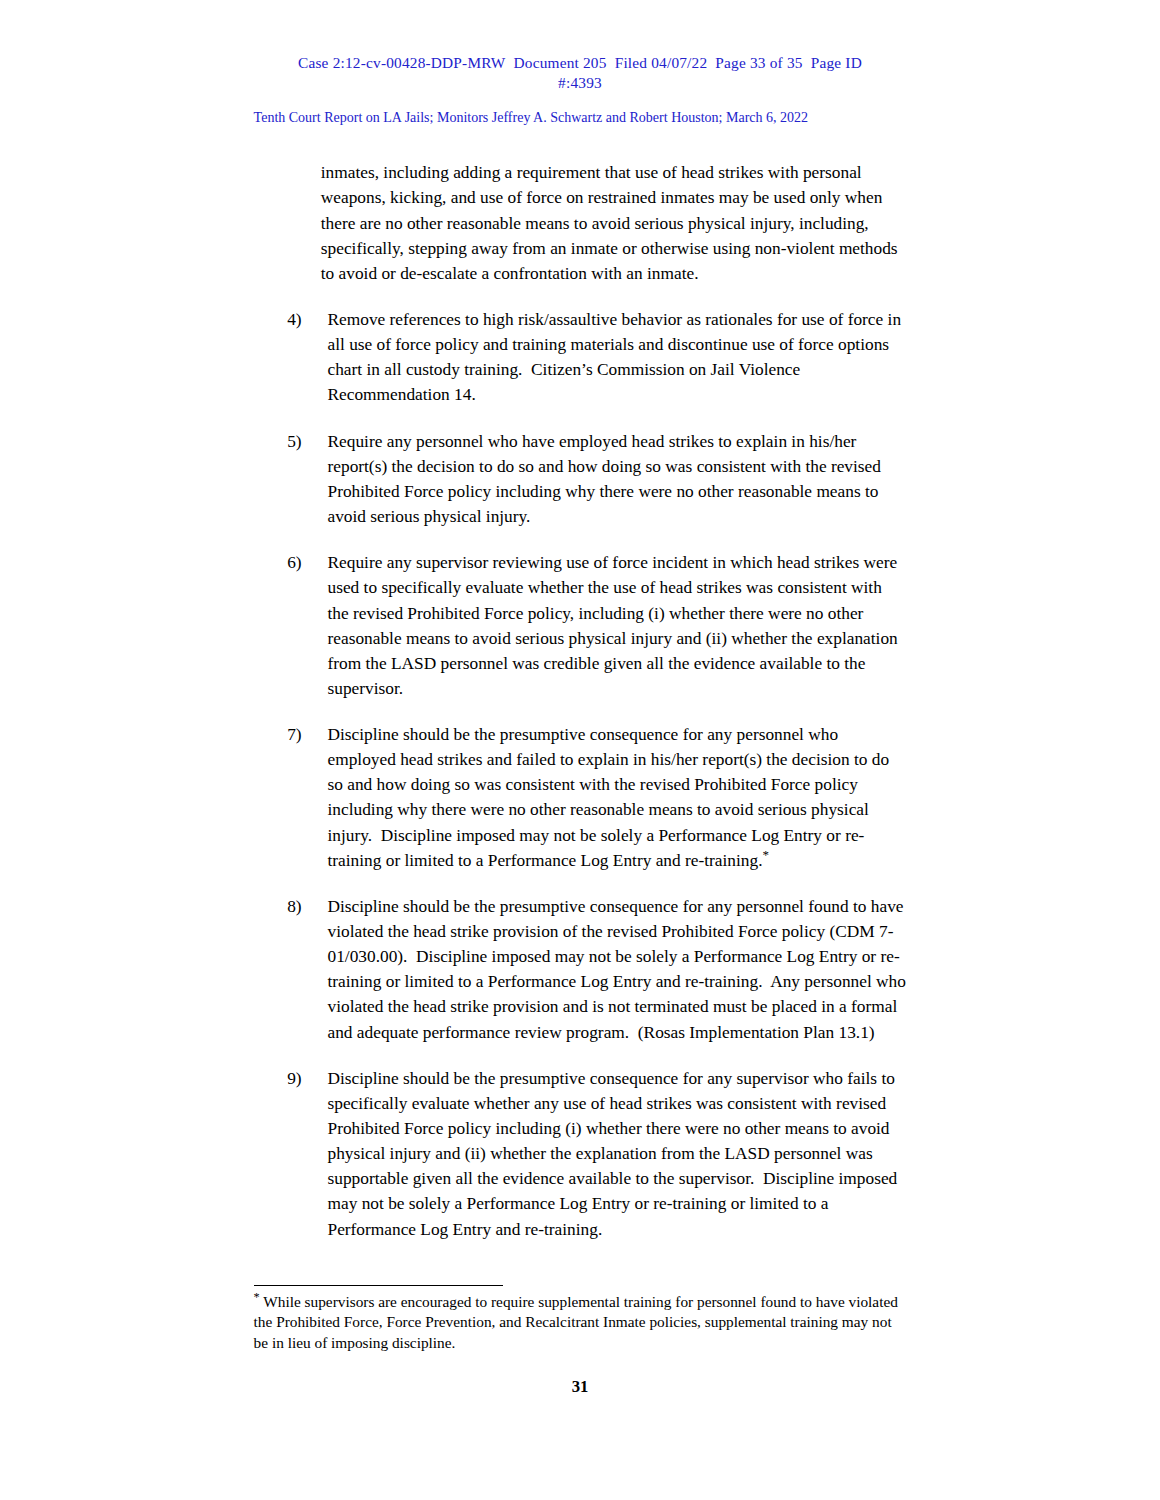Case 2:12-cv-00428-DDP-MRW Document 205 Filed 04/07/22 Page 33 of 35 Page ID
#:4393
Tenth Court Report on LA Jails; Monitors Jeffrey A. Schwartz and Robert Houston; March 6, 2022
inmates, including adding a requirement that use of head strikes with personal weapons, kicking, and use of force on restrained inmates may be used only when there are no other reasonable means to avoid serious physical injury, including, specifically, stepping away from an inmate or otherwise using non-violent methods to avoid or de-escalate a confrontation with an inmate.
4) Remove references to high risk/assaultive behavior as rationales for use of force in all use of force policy and training materials and discontinue use of force options chart in all custody training. Citizen’s Commission on Jail Violence Recommendation 14.
5) Require any personnel who have employed head strikes to explain in his/her report(s) the decision to do so and how doing so was consistent with the revised Prohibited Force policy including why there were no other reasonable means to avoid serious physical injury.
6) Require any supervisor reviewing use of force incident in which head strikes were used to specifically evaluate whether the use of head strikes was consistent with the revised Prohibited Force policy, including (i) whether there were no other reasonable means to avoid serious physical injury and (ii) whether the explanation from the LASD personnel was credible given all the evidence available to the supervisor.
7) Discipline should be the presumptive consequence for any personnel who employed head strikes and failed to explain in his/her report(s) the decision to do so and how doing so was consistent with the revised Prohibited Force policy including why there were no other reasonable means to avoid serious physical injury. Discipline imposed may not be solely a Performance Log Entry or re-training or limited to a Performance Log Entry and re-training.*
8) Discipline should be the presumptive consequence for any personnel found to have violated the head strike provision of the revised Prohibited Force policy (CDM 7-01/030.00). Discipline imposed may not be solely a Performance Log Entry or re-training or limited to a Performance Log Entry and re-training. Any personnel who violated the head strike provision and is not terminated must be placed in a formal and adequate performance review program. (Rosas Implementation Plan 13.1)
9) Discipline should be the presumptive consequence for any supervisor who fails to specifically evaluate whether any use of head strikes was consistent with revised Prohibited Force policy including (i) whether there were no other means to avoid physical injury and (ii) whether the explanation from the LASD personnel was supportable given all the evidence available to the supervisor. Discipline imposed may not be solely a Performance Log Entry or re-training or limited to a Performance Log Entry and re-training.
* While supervisors are encouraged to require supplemental training for personnel found to have violated the Prohibited Force, Force Prevention, and Recalcitrant Inmate policies, supplemental training may not be in lieu of imposing discipline.
31